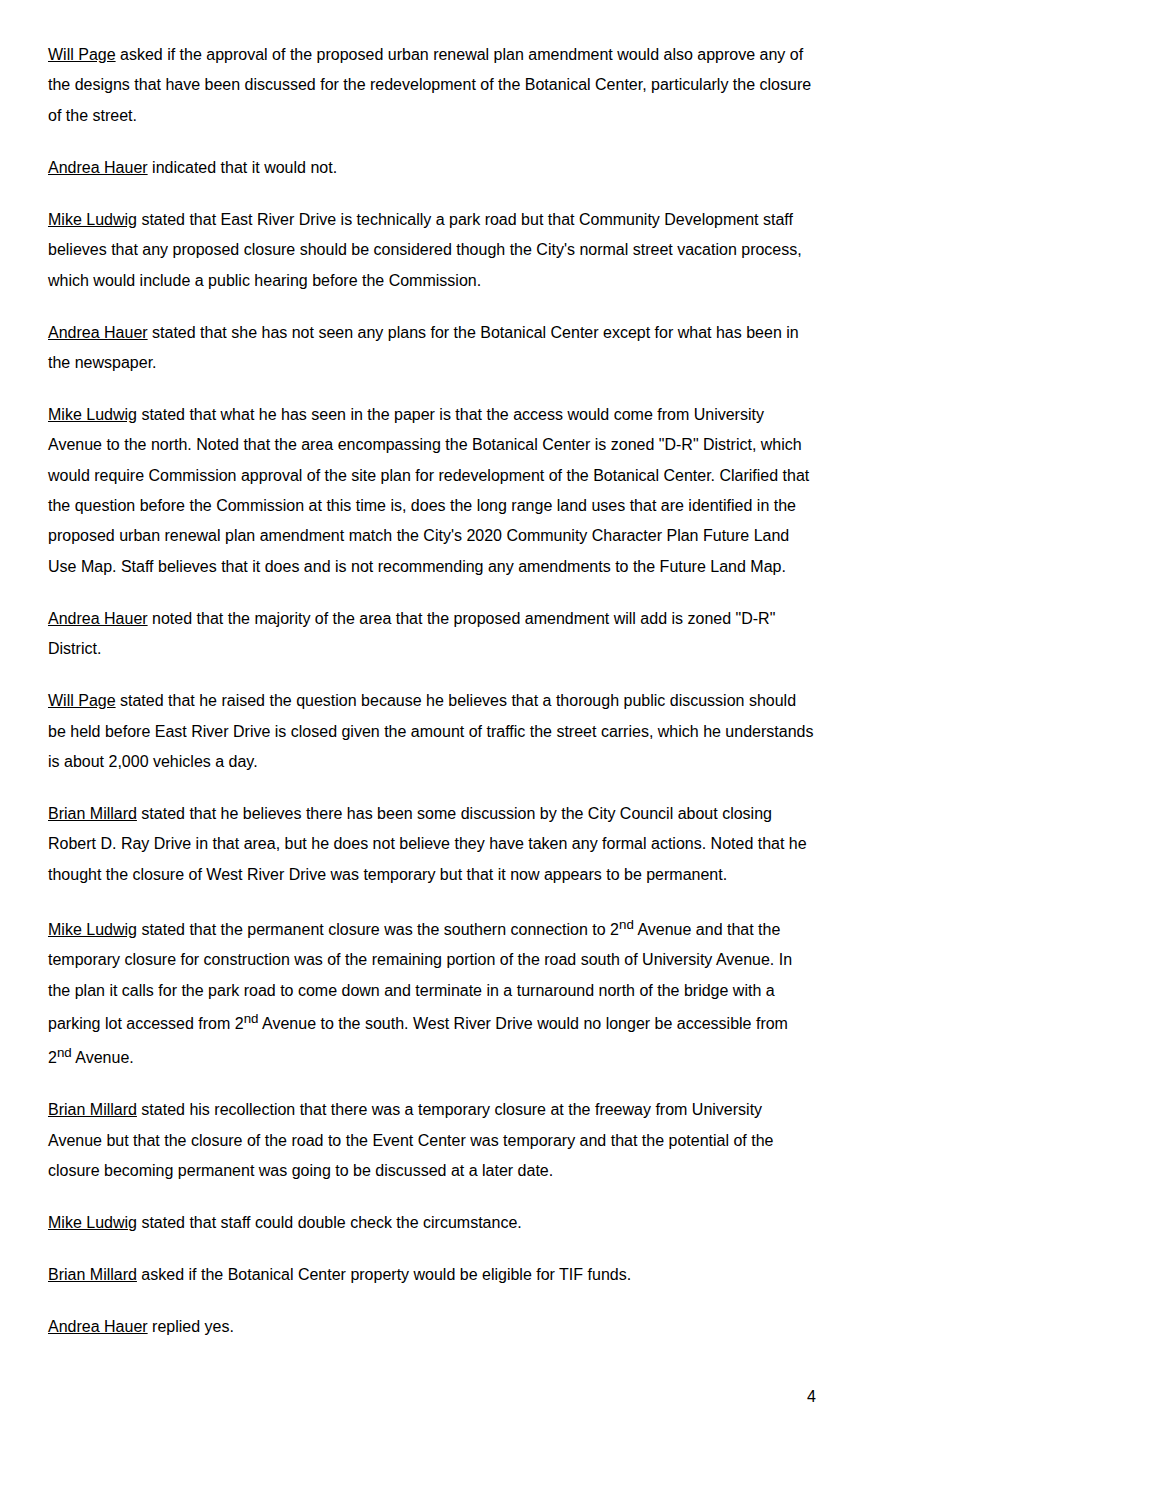Will Page asked if the approval of the proposed urban renewal plan amendment would also approve any of the designs that have been discussed for the redevelopment of the Botanical Center, particularly the closure of the street.
Andrea Hauer indicated that it would not.
Mike Ludwig stated that East River Drive is technically a park road but that Community Development staff believes that any proposed closure should be considered though the City's normal street vacation process, which would include a public hearing before the Commission.
Andrea Hauer stated that she has not seen any plans for the Botanical Center except for what has been in the newspaper.
Mike Ludwig stated that what he has seen in the paper is that the access would come from University Avenue to the north. Noted that the area encompassing the Botanical Center is zoned "D-R" District, which would require Commission approval of the site plan for redevelopment of the Botanical Center. Clarified that the question before the Commission at this time is, does the long range land uses that are identified in the proposed urban renewal plan amendment match the City's 2020 Community Character Plan Future Land Use Map. Staff believes that it does and is not recommending any amendments to the Future Land Map.
Andrea Hauer noted that the majority of the area that the proposed amendment will add is zoned "D-R" District.
Will Page stated that he raised the question because he believes that a thorough public discussion should be held before East River Drive is closed given the amount of traffic the street carries, which he understands is about 2,000 vehicles a day.
Brian Millard stated that he believes there has been some discussion by the City Council about closing Robert D. Ray Drive in that area, but he does not believe they have taken any formal actions. Noted that he thought the closure of West River Drive was temporary but that it now appears to be permanent.
Mike Ludwig stated that the permanent closure was the southern connection to 2nd Avenue and that the temporary closure for construction was of the remaining portion of the road south of University Avenue. In the plan it calls for the park road to come down and terminate in a turnaround north of the bridge with a parking lot accessed from 2nd Avenue to the south. West River Drive would no longer be accessible from 2nd Avenue.
Brian Millard stated his recollection that there was a temporary closure at the freeway from University Avenue but that the closure of the road to the Event Center was temporary and that the potential of the closure becoming permanent was going to be discussed at a later date.
Mike Ludwig stated that staff could double check the circumstance.
Brian Millard asked if the Botanical Center property would be eligible for TIF funds.
Andrea Hauer replied yes.
4